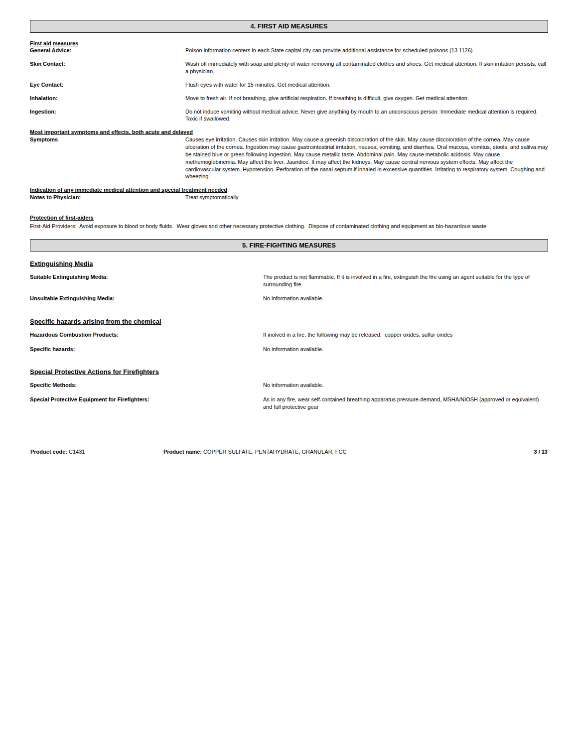4. FIRST AID MEASURES
First aid measures
| General Advice: | Poison information centers in each State capital city can provide additional assistance for scheduled poisons (13 1126) |
| Skin Contact: | Wash off immediately with soap and plenty of water removing all contaminated clothes and shoes. Get medical attention. If skin irritation persists, call a physician. |
| Eye Contact: | Flush eyes with water for 15 minutes. Get medical attention. |
| Inhalation: | Move to fresh air. If not breathing, give artificial respiration. If breathing is difficult, give oxygen. Get medical attention. |
| Ingestion: | Do not induce vomiting without medical advice. Never give anything by mouth to an unconscious person. Immediate medical attention is required. Toxic if swallowed. |
Most important symptoms and effects, both acute and delayed
| Symptoms | Causes eye irritation. Causes skin irritation. May cause a greenish discoloration of the skin. May cause discoloration of the cornea. May cause ulceration of the cornea. Ingestion may cause gastrointestinal irritation, nausea, vomiting, and diarrhea. Oral mucosa, vomitus, stools, and salilva may be stained blue or green following ingestion. May cause metallic taste. Abdominal pain. May cause metabolic acidosis. May cause methemoglobinemia. May affect the liver. Jaundice. It may affect the kidneys. May cause central nervous system effects. May affect the cardiovascular system. Hypotension. Perforation of the nasal septum if inhaled in excessive quantities. Irritating to respiratory system. Coughing and wheezing. |
Indication of any immediate medical attention and special treatment needed
| Notes to Physician: | Treat symptomatically |
Protection of first-aiders
First-Aid Providers: Avoid exposure to blood or body fluids. Wear gloves and other necessary protective clothing. Dispose of contaminated clothing and equipment as bio-hazardous waste
5. FIRE-FIGHTING MEASURES
Extinguishing Media
| Suitable Extinguishing Media: | The product is not flammable. If it is involved in a fire, extinguish the fire using an agent suitable for the type of surrounding fire. |
| Unsuitable Extinguishing Media: | No information available. |
Specific hazards arising from the chemical
| Hazardous Combustion Products: | If inolved in a fire, the following may be released: copper oxides, sulfur oxides |
| Specific hazards: | No information available. |
Special Protective Actions for Firefighters
| Specific Methods: | No information available. |
| Special Protective Equipment for Firefighters: | As in any fire, wear self-contained breathing apparatus pressure-demand, MSHA/NIOSH (approved or equivalent) and full protective gear |
| Product code: C1431 | Product name: COPPER SULFATE, PENTAHYDRATE, GRANULAR, FCC | 3 / 13 |